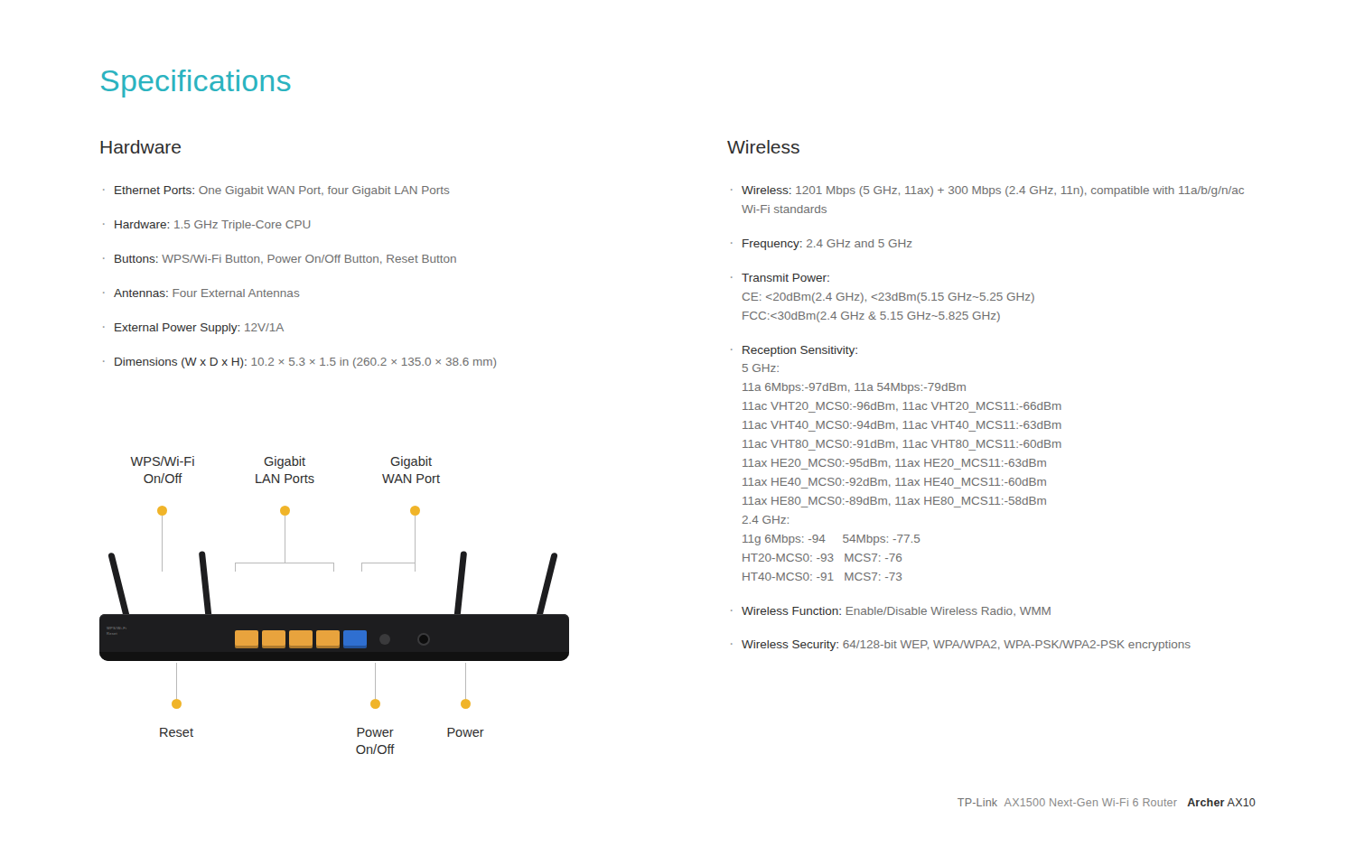Specifications
Hardware
Ethernet Ports: One Gigabit WAN Port, four Gigabit LAN Ports
Hardware: 1.5 GHz Triple-Core CPU
Buttons: WPS/Wi-Fi Button, Power On/Off Button, Reset Button
Antennas: Four External Antennas
External Power Supply: 12V/1A
Dimensions (W x D x H): 10.2 × 5.3 × 1.5 in (260.2 × 135.0 × 38.6 mm)
WPS/Wi-Fi
On/Off
Gigabit
LAN Ports
Gigabit
WAN Port
WPS/Wi-Fi
Reset
LAN1 LAN2 LAN3 LAN4 WAN
Reset
Power
On/Off
Power
Wireless
Wireless: 1201 Mbps (5 GHz, 11ax) + 300 Mbps (2.4 GHz, 11n), compatible with 11a/b/g/n/ac Wi-Fi standards
Frequency: 2.4 GHz and 5 GHz
Transmit Power: CE: <20dBm(2.4 GHz), <23dBm(5.15 GHz~5.25 GHz) FCC:<30dBm(2.4 GHz & 5.15 GHz~5.825 GHz)
Reception Sensitivity: 5 GHz: 11a 6Mbps:-97dBm, 11a 54Mbps:-79dBm 11ac VHT20_MCS0:-96dBm, 11ac VHT20_MCS11:-66dBm 11ac VHT40_MCS0:-94dBm, 11ac VHT40_MCS11:-63dBm 11ac VHT80_MCS0:-91dBm, 11ac VHT80_MCS11:-60dBm 11ax HE20_MCS0:-95dBm, 11ax HE20_MCS11:-63dBm 11ax HE40_MCS0:-92dBm, 11ax HE40_MCS11:-60dBm 11ax HE80_MCS0:-89dBm, 11ax HE80_MCS11:-58dBm 2.4 GHz: 11g 6Mbps: -94 54Mbps: -77.5 HT20-MCS0: -93 MCS7: -76 HT40-MCS0: -91 MCS7: -73
Wireless Function: Enable/Disable Wireless Radio, WMM
Wireless Security: 64/128-bit WEP, WPA/WPA2, WPA-PSK/WPA2-PSK encryptions
TP-Link AX1500 Next-Gen Wi-Fi 6 Router Archer AX10